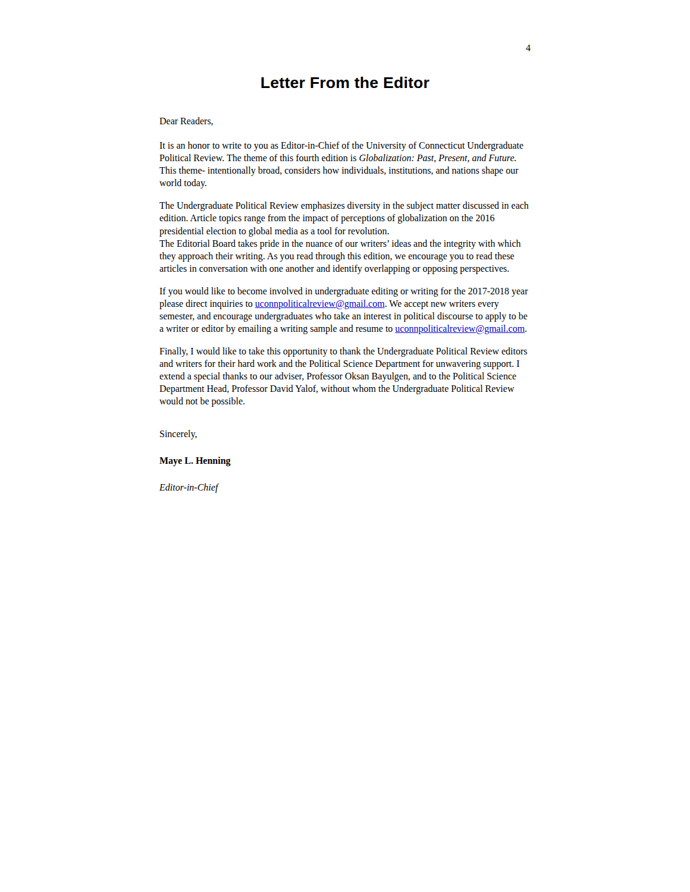4
Letter From the Editor
Dear Readers,
It is an honor to write to you as Editor-in-Chief of the University of Connecticut Undergraduate Political Review. The theme of this fourth edition is Globalization: Past, Present, and Future. This theme- intentionally broad, considers how individuals, institutions, and nations shape our world today.
The Undergraduate Political Review emphasizes diversity in the subject matter discussed in each edition. Article topics range from the impact of perceptions of globalization on the 2016 presidential election to global media as a tool for revolution.
The Editorial Board takes pride in the nuance of our writers’ ideas and the integrity with which they approach their writing. As you read through this edition, we encourage you to read these articles in conversation with one another and identify overlapping or opposing perspectives.
If you would like to become involved in undergraduate editing or writing for the 2017-2018 year please direct inquiries to uconnpoliticalreview@gmail.com. We accept new writers every semester, and encourage undergraduates who take an interest in political discourse to apply to be a writer or editor by emailing a writing sample and resume to uconnpoliticalreview@gmail.com.
Finally, I would like to take this opportunity to thank the Undergraduate Political Review editors and writers for their hard work and the Political Science Department for unwavering support. I extend a special thanks to our adviser, Professor Oksan Bayulgen, and to the Political Science Department Head, Professor David Yalof, without whom the Undergraduate Political Review would not be possible.
Sincerely,
Maye L. Henning
Editor-in-Chief